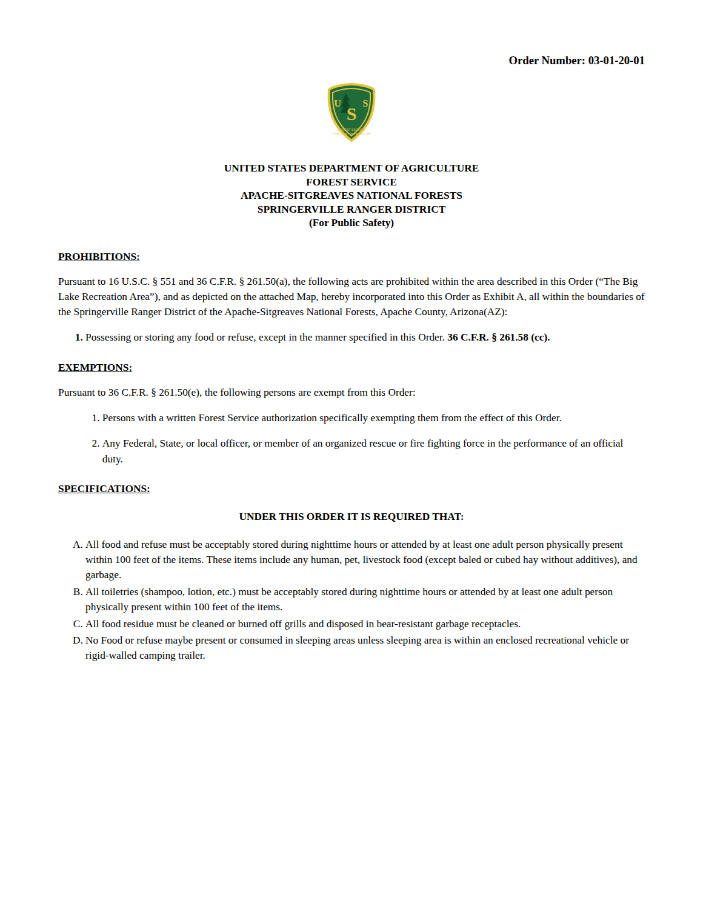Order Number: 03-01-20-01
S U S FOREST SERVICE DEPARTMENT OF AGRICULTURE
United States Department of Agriculture
Forest Service
Apache-Sitgreaves National Forests
Springerville Ranger District
(For Public Safety)
PROHIBITIONS:
Pursuant to 16 U.S.C. § 551 and 36 C.F.R. § 261.50(a), the following acts are prohibited within the area described in this Order (“The Big Lake Recreation Area”), and as depicted on the attached Map, hereby incorporated into this Order as Exhibit A, all within the boundaries of the Springerville Ranger District of the Apache-Sitgreaves National Forests, Apache County, Arizona(AZ):
Possessing or storing any food or refuse, except in the manner specified in this Order. 36 C.F.R. § 261.58 (cc).
EXEMPTIONS:
Pursuant to 36 C.F.R. § 261.50(e), the following persons are exempt from this Order:
Persons with a written Forest Service authorization specifically exempting them from the effect of this Order.
Any Federal, State, or local officer, or member of an organized rescue or fire fighting force in the performance of an official duty.
SPECIFICATIONS:
UNDER THIS ORDER IT IS REQUIRED THAT:
All food and refuse must be acceptably stored during nighttime hours or attended by at least one adult person physically present within 100 feet of the items. These items include any human, pet, livestock food (except baled or cubed hay without additives), and garbage.
All toiletries (shampoo, lotion, etc.) must be acceptably stored during nighttime hours or attended by at least one adult person physically present within 100 feet of the items.
All food residue must be cleaned or burned off grills and disposed in bear-resistant garbage receptacles.
No Food or refuse maybe present or consumed in sleeping areas unless sleeping area is within an enclosed recreational vehicle or rigid-walled camping trailer.